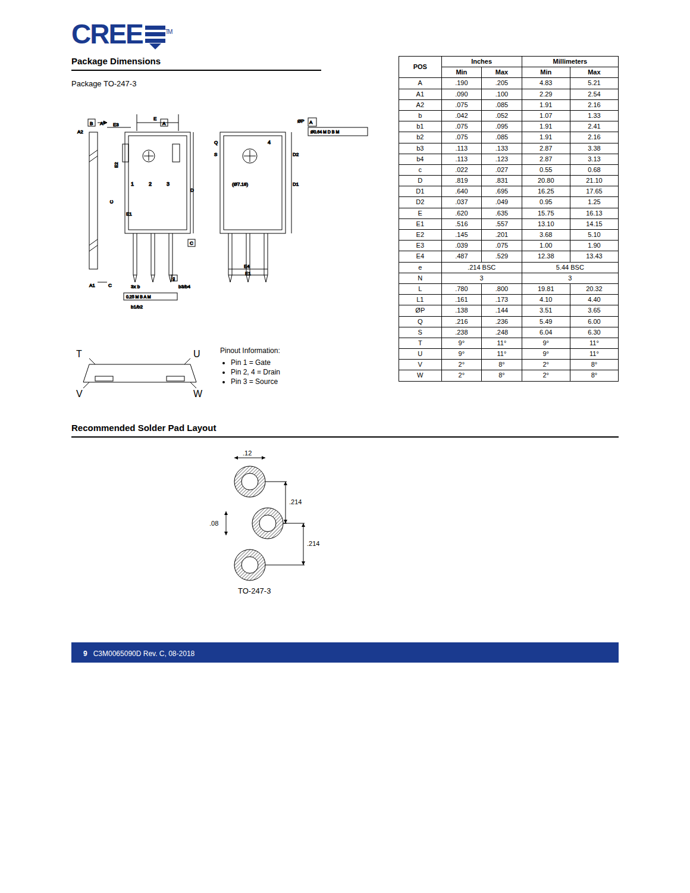CREE TM
Package Dimensions
Package TO-247-3
B A A2 A 1 2 3 E E3 E2 C E1 D A1 C 3x b 0.25 M B A M b1/b2 b3/b4 g C 4 (Ø7.18) E4 E1 D1 D2 ØP A Ø0.64 M D B M Q S
T U V W
Pinout Information:
Pin 1 = Gate
Pin 2, 4 = Drain
Pin 3 = Source
| POS | Inches | Millimeters |
| --- | --- | --- |
| Min | Max | Min | Max |
| A | .190 | .205 | 4.83 | 5.21 |
| A1 | .090 | .100 | 2.29 | 2.54 |
| A2 | .075 | .085 | 1.91 | 2.16 |
| b | .042 | .052 | 1.07 | 1.33 |
| b1 | .075 | .095 | 1.91 | 2.41 |
| b2 | .075 | .085 | 1.91 | 2.16 |
| b3 | .113 | .133 | 2.87 | 3.38 |
| b4 | .113 | .123 | 2.87 | 3.13 |
| c | .022 | .027 | 0.55 | 0.68 |
| D | .819 | .831 | 20.80 | 21.10 |
| D1 | .640 | .695 | 16.25 | 17.65 |
| D2 | .037 | .049 | 0.95 | 1.25 |
| E | .620 | .635 | 15.75 | 16.13 |
| E1 | .516 | .557 | 13.10 | 14.15 |
| E2 | .145 | .201 | 3.68 | 5.10 |
| E3 | .039 | .075 | 1.00 | 1.90 |
| E4 | .487 | .529 | 12.38 | 13.43 |
| e | .214 BSC | 5.44 BSC |
| N | 3 | 3 |
| L | .780 | .800 | 19.81 | 20.32 |
| L1 | .161 | .173 | 4.10 | 4.40 |
| ØP | .138 | .144 | 3.51 | 3.65 |
| Q | .216 | .236 | 5.49 | 6.00 |
| S | .238 | .248 | 6.04 | 6.30 |
| T | 9° | 11° | 9° | 11° |
| U | 9° | 11° | 9° | 11° |
| V | 2° | 8° | 2° | 8° |
| W | 2° | 8° | 2° | 8° |
Recommended Solder Pad Layout
.12 .214 .08 .214 TO-247-3
9 C3M0065090D Rev. C, 08-2018